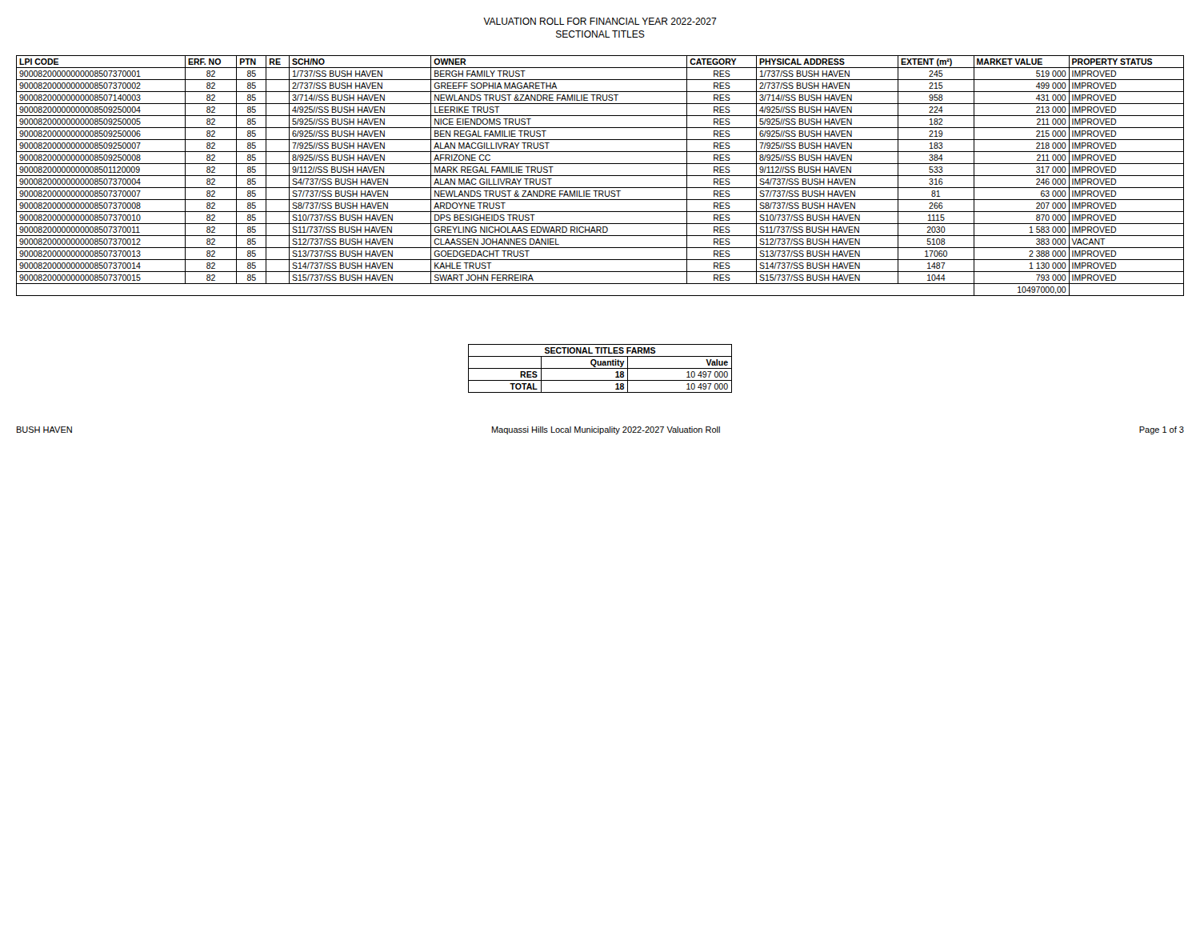VALUATION ROLL FOR FINANCIAL YEAR 2022-2027
SECTIONAL TITLES
| LPI CODE | ERF. NO | PTN | RE | SCH/NO | OWNER | CATEGORY | PHYSICAL ADDRESS | EXTENT (m²) | MARKET VALUE | PROPERTY STATUS |
| --- | --- | --- | --- | --- | --- | --- | --- | --- | --- | --- |
| 90008200000000008507370001 | 82 | 85 | | 1/737/SS BUSH HAVEN | BERGH FAMILY TRUST | RES | 1/737/SS BUSH HAVEN | 245 | 519 000 | IMPROVED |
| 90008200000000008507370002 | 82 | 85 | | 2/737/SS BUSH HAVEN | GREEFF SOPHIA MAGARETHA | RES | 2/737/SS BUSH HAVEN | 215 | 499 000 | IMPROVED |
| 90008200000000008507140003 | 82 | 85 | | 3/714//SS BUSH HAVEN | NEWLANDS TRUST &ZANDRE FAMILIE TRUST | RES | 3/714//SS BUSH HAVEN | 958 | 431 000 | IMPROVED |
| 90008200000000008509250004 | 82 | 85 | | 4/925//SS BUSH HAVEN | LEERIKE TRUST | RES | 4/925//SS BUSH HAVEN | 224 | 213 000 | IMPROVED |
| 90008200000000008509250005 | 82 | 85 | | 5/925//SS BUSH HAVEN | NICE EIENDOMS TRUST | RES | 5/925//SS BUSH HAVEN | 182 | 211 000 | IMPROVED |
| 90008200000000008509250006 | 82 | 85 | | 6/925//SS BUSH HAVEN | BEN REGAL FAMILIE TRUST | RES | 6/925//SS BUSH HAVEN | 219 | 215 000 | IMPROVED |
| 90008200000000008509250007 | 82 | 85 | | 7/925//SS BUSH HAVEN | ALAN MACGILLIVRAY TRUST | RES | 7/925//SS BUSH HAVEN | 183 | 218 000 | IMPROVED |
| 90008200000000008509250008 | 82 | 85 | | 8/925//SS BUSH HAVEN | AFRIZONE CC | RES | 8/925//SS BUSH HAVEN | 384 | 211 000 | IMPROVED |
| 90008200000000008501120009 | 82 | 85 | | 9/112//SS BUSH HAVEN | MARK REGAL FAMILIE TRUST | RES | 9/112//SS BUSH HAVEN | 533 | 317 000 | IMPROVED |
| 90008200000000008507370004 | 82 | 85 | | S4/737/SS BUSH HAVEN | ALAN MAC GILLIVRAY TRUST | RES | S4/737/SS BUSH HAVEN | 316 | 246 000 | IMPROVED |
| 90008200000000008507370007 | 82 | 85 | | S7/737/SS BUSH HAVEN | NEWLANDS TRUST & ZANDRE FAMILIE TRUST | RES | S7/737/SS BUSH HAVEN | 81 | 63 000 | IMPROVED |
| 90008200000000008507370008 | 82 | 85 | | S8/737/SS BUSH HAVEN | ARDOYNE TRUST | RES | S8/737/SS BUSH HAVEN | 266 | 207 000 | IMPROVED |
| 90008200000000008507370010 | 82 | 85 | | S10/737/SS BUSH HAVEN | DPS BESIGHEIDS TRUST | RES | S10/737/SS BUSH HAVEN | 1115 | 870 000 | IMPROVED |
| 90008200000000008507370011 | 82 | 85 | | S11/737/SS BUSH HAVEN | GREYLING NICHOLAAS EDWARD RICHARD | RES | S11/737/SS BUSH HAVEN | 2030 | 1 583 000 | IMPROVED |
| 90008200000000008507370012 | 82 | 85 | | S12/737/SS BUSH HAVEN | CLAASSEN JOHANNES DANIEL | RES | S12/737/SS BUSH HAVEN | 5108 | 383 000 | VACANT |
| 90008200000000008507370013 | 82 | 85 | | S13/737/SS BUSH HAVEN | GOEDGEDACHT TRUST | RES | S13/737/SS BUSH HAVEN | 17060 | 2 388 000 | IMPROVED |
| 90008200000000008507370014 | 82 | 85 | | S14/737/SS BUSH HAVEN | KAHLE TRUST | RES | S14/737/SS BUSH HAVEN | 1487 | 1 130 000 | IMPROVED |
| 90008200000000008507370015 | 82 | 85 | | S15/737/SS BUSH HAVEN | SWART JOHN FERREIRA | RES | S15/737/SS BUSH HAVEN | 1044 | 793 000 | IMPROVED |
| | 10497000,00 | |
| SECTIONAL TITLES FARMS |
| --- |
| | Quantity | Value |
| RES | 18 | 10 497 000 |
| TOTAL | 18 | 10 497 000 |
BUSH HAVEN
Maquassi Hills Local Municipality 2022-2027 Valuation Roll
Page 1 of 3